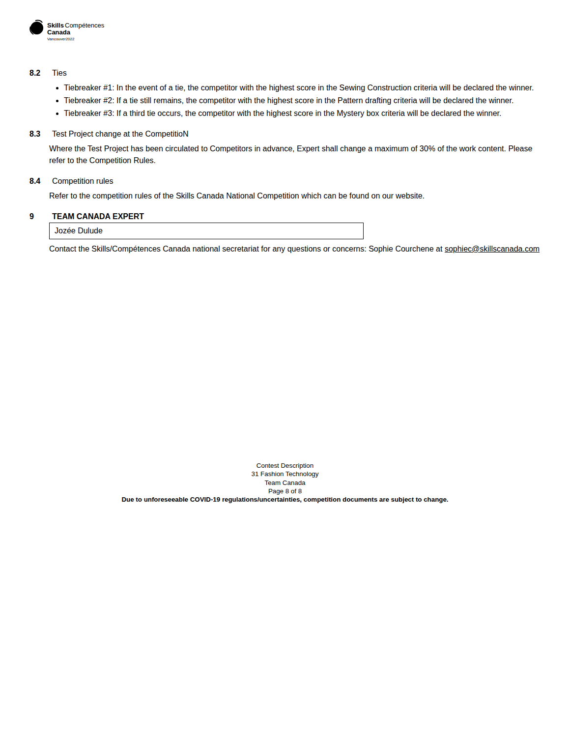Skills Compétences Canada Vancouver2022
8.2
Ties
Tiebreaker #1: In the event of a tie, the competitor with the highest score in the Sewing Construction criteria will be declared the winner.
Tiebreaker #2: If a tie still remains, the competitor with the highest score in the Pattern drafting criteria will be declared the winner.
Tiebreaker #3: If a third tie occurs, the competitor with the highest score in the Mystery box criteria will be declared the winner.
8.3
Test Project change at the CompetitioN
Where the Test Project has been circulated to Competitors in advance, Expert shall change a maximum of 30% of the work content. Please refer to the Competition Rules.
8.4
Competition rules
Refer to the competition rules of the Skills Canada National Competition which can be found on our website.
9
TEAM CANADA EXPERT
Jozée Dulude
Contact the Skills/Compétences Canada national secretariat for any questions or concerns: Sophie Courchene at sophiec@skillscanada.com
Contest Description
31 Fashion Technology
Team Canada
Page 8 of 8
Due to unforeseeable COVID-19 regulations/uncertainties, competition documents are subject to change.